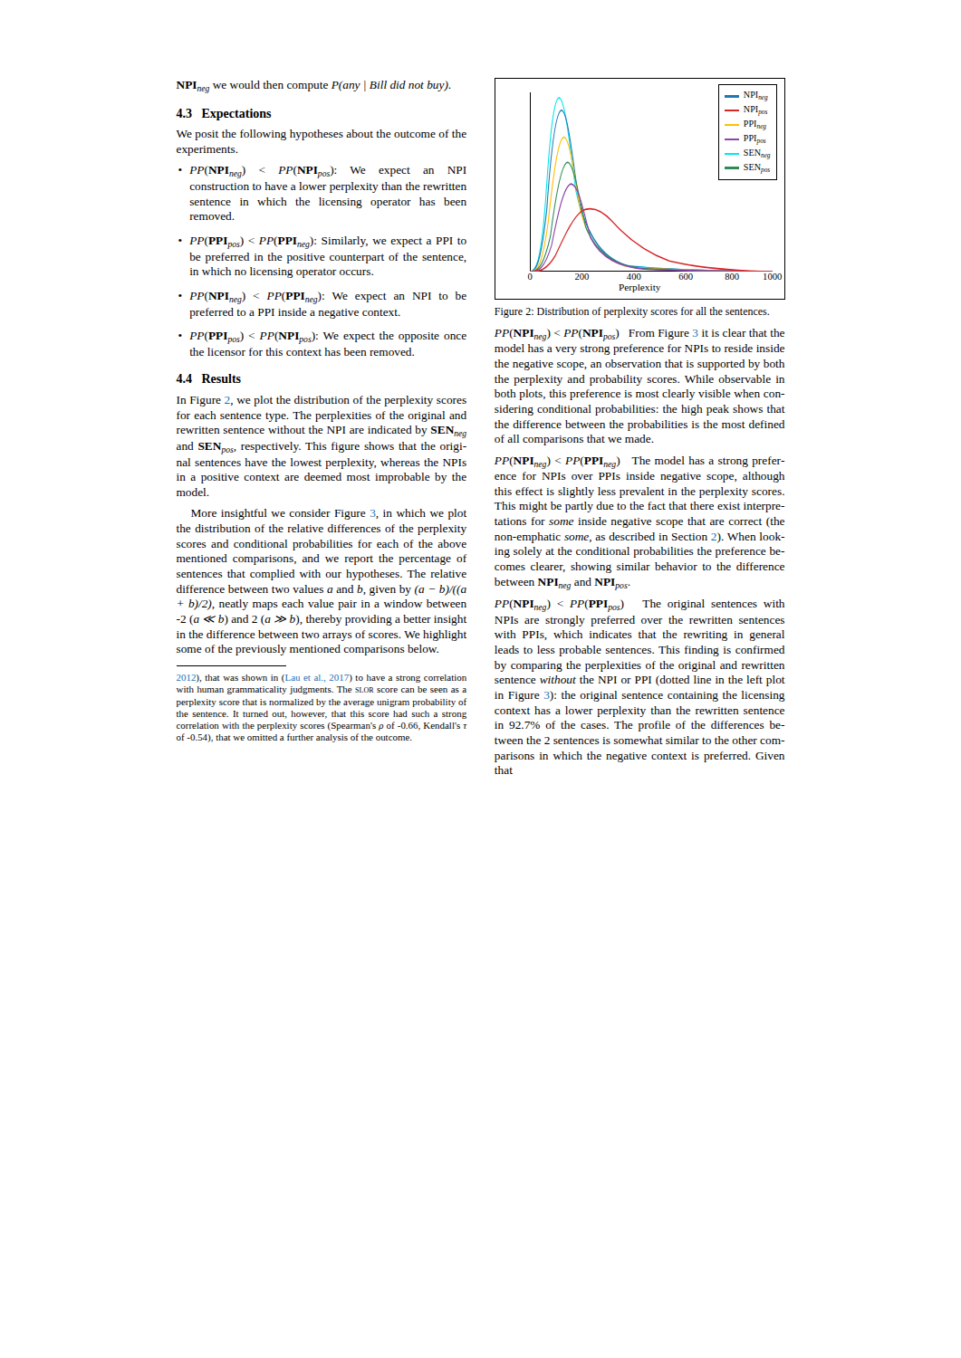NPI neg we would then compute P(any | Bill did not buy).
4.3 Expectations
We posit the following hypotheses about the outcome of the experiments.
PP(NPI neg) < PP(NPI pos): We expect an NPI construction to have a lower perplexity than the rewritten sentence in which the licensing operator has been removed.
PP(PPI pos) < PP(PPI neg): Similarly, we expect a PPI to be preferred in the positive counterpart of the sentence, in which no licensing operator occurs.
PP(NPI neg) < PP(PPI neg): We expect an NPI to be preferred to a PPI inside a negative context.
PP(PPI pos) < PP(NPI pos): We expect the opposite once the licensor for this context has been removed.
4.4 Results
In Figure 2, we plot the distribution of the perplexity scores for each sentence type. The perplexities of the original and rewritten sentence without the NPI are indicated by SEN neg and SEN pos, respectively. This figure shows that the original sentences have the lowest perplexity, whereas the NPIs in a positive context are deemed most improbable by the model.
More insightful we consider Figure 3, in which we plot the distribution of the relative differences of the perplexity scores and conditional probabilities for each of the above mentioned comparisons, and we report the percentage of sentences that complied with our hypotheses. The relative difference between two values a and b, given by (a − b)/((a + b)/2), neatly maps each value pair in a window between -2 (a ≪ b) and 2 (a ≫ b), thereby providing a better insight in the difference between two arrays of scores. We highlight some of the previously mentioned comparisons below.
2012), that was shown in (Lau et al., 2017) to have a strong correlation with human grammaticality judgments. The slor score can be seen as a perplexity score that is normalized by the average unigram probability of the sentence. It turned out, however, that this score had such a strong correlation with the perplexity scores (Spearman's ρ of -0.66, Kendall's τ of -0.54), that we omitted a further analysis of the outcome.
NPIneg
NPIpos
PPIneg
PPIpos
SENneg
SENpos
0
200
400
600
800
1000
Perplexity
Figure 2: Distribution of perplexity scores for all the sentences.
PP(NPI neg) < PP(NPI pos) From Figure 3 it is clear that the model has a very strong preference for NPIs to reside inside the negative scope, an observation that is supported by both the perplexity and probability scores. While observable in both plots, this preference is most clearly visible when considering conditional probabilities: the high peak shows that the difference between the probabilities is the most defined of all comparisons that we made.
PP(NPI neg) < PP(PPI neg) The model has a strong preference for NPIs over PPIs inside negative scope, although this effect is slightly less prevalent in the perplexity scores. This might be partly due to the fact that there exist interpretations for some inside negative scope that are correct (the non-emphatic some, as described in Section 2). When looking solely at the conditional probabilities the preference becomes clearer, showing similar behavior to the difference between NPI neg and NPI pos.
PP(NPI neg) < PP(PPI pos) The original sentences with NPIs are strongly preferred over the rewritten sentences with PPIs, which indicates that the rewriting in general leads to less probable sentences. This finding is confirmed by comparing the perplexities of the original and rewritten sentence without the NPI or PPI (dotted line in the left plot in Figure 3): the original sentence containing the licensing context has a lower perplexity than the rewritten sentence in 92.7% of the cases. The profile of the differences between the 2 sentences is somewhat similar to the other comparisons in which the negative context is preferred. Given that